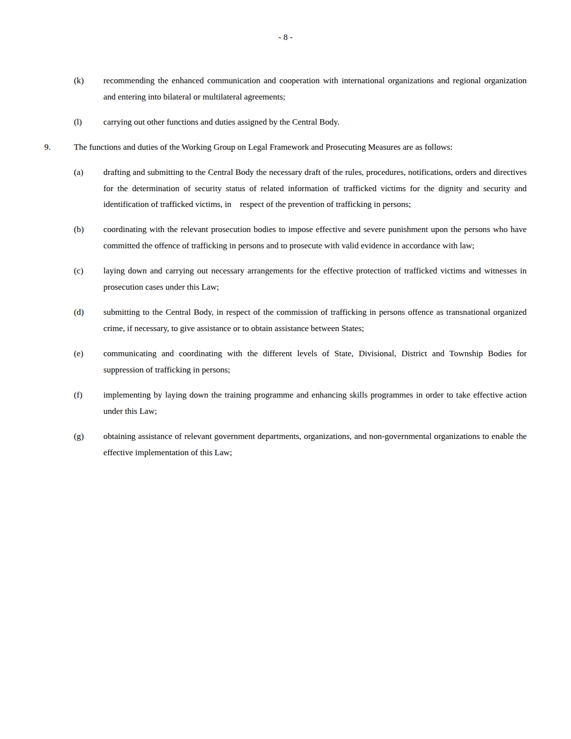- 8 -
(k)
recommending the enhanced communication and cooperation with international organizations and regional organization and entering into bilateral or multilateral agreements;
(l)
carrying out other functions and duties assigned by the Central Body.
9.
The functions and duties of the Working Group on Legal Framework and Prosecuting Measures are as follows:
(a)
drafting and submitting to the Central Body the necessary draft of the rules, procedures, notifications, orders and directives for the determination of security status of related information of trafficked victims for the dignity and security and identification of trafficked victims, in respect of the prevention of trafficking in persons;
(b)
coordinating with the relevant prosecution bodies to impose effective and severe punishment upon the persons who have committed the offence of trafficking in persons and to prosecute with valid evidence in accordance with law;
(c)
laying down and carrying out necessary arrangements for the effective protection of trafficked victims and witnesses in prosecution cases under this Law;
(d)
submitting to the Central Body, in respect of the commission of trafficking in persons offence as transnational organized crime, if necessary, to give assistance or to obtain assistance between States;
(e)
communicating and coordinating with the different levels of State, Divisional, District and Township Bodies for suppression of trafficking in persons;
(f)
implementing by laying down the training programme and enhancing skills programmes in order to take effective action under this Law;
(g)
obtaining assistance of relevant government departments, organizations, and non-governmental organizations to enable the effective implementation of this Law;